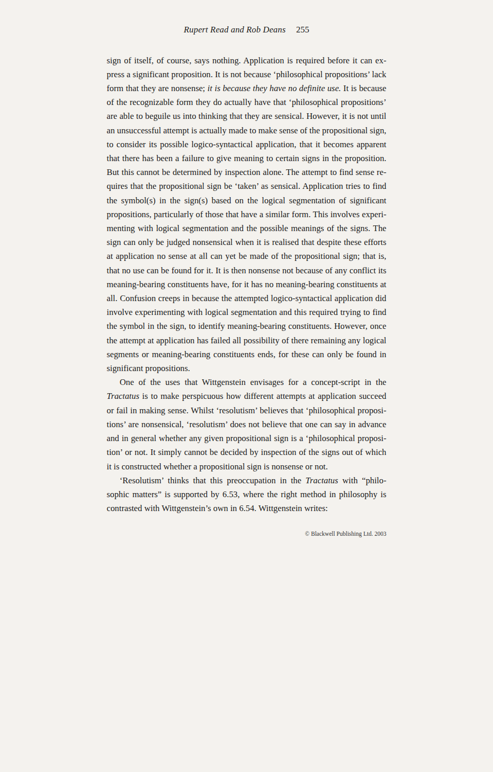Rupert Read and Rob Deans 255
sign of itself, of course, says nothing. Application is required before it can express a significant proposition. It is not because ‘philosophical propositions’ lack form that they are nonsense; it is because they have no definite use. It is because of the recognizable form they do actually have that ‘philosophical propositions’ are able to beguile us into thinking that they are sensical. However, it is not until an unsuccessful attempt is actually made to make sense of the propositional sign, to consider its possible logico-syntactical application, that it becomes apparent that there has been a failure to give meaning to certain signs in the proposition. But this cannot be determined by inspection alone. The attempt to find sense requires that the propositional sign be ‘taken’ as sensical. Application tries to find the symbol(s) in the sign(s) based on the logical segmentation of significant propositions, particularly of those that have a similar form. This involves experimenting with logical segmentation and the possible meanings of the signs. The sign can only be judged nonsensical when it is realised that despite these efforts at application no sense at all can yet be made of the propositional sign; that is, that no use can be found for it. It is then nonsense not because of any conflict its meaning-bearing constituents have, for it has no meaning-bearing constituents at all. Confusion creeps in because the attempted logico-syntactical application did involve experimenting with logical segmentation and this required trying to find the symbol in the sign, to identify meaning-bearing constituents. However, once the attempt at application has failed all possibility of there remaining any logical segments or meaning-bearing constituents ends, for these can only be found in significant propositions.
One of the uses that Wittgenstein envisages for a concept-script in the Tractatus is to make perspicuous how different attempts at application succeed or fail in making sense. Whilst ‘resolutism’ believes that ‘philosophical propositions’ are nonsensical, ‘resolutism’ does not believe that one can say in advance and in general whether any given propositional sign is a ‘philosophical proposition’ or not. It simply cannot be decided by inspection of the signs out of which it is constructed whether a propositional sign is nonsense or not.
‘Resolutism’ thinks that this preoccupation in the Tractatus with “philosophic matters” is supported by 6.53, where the right method in philosophy is contrasted with Wittgenstein’s own in 6.54. Wittgenstein writes:
© Blackwell Publishing Ltd. 2003